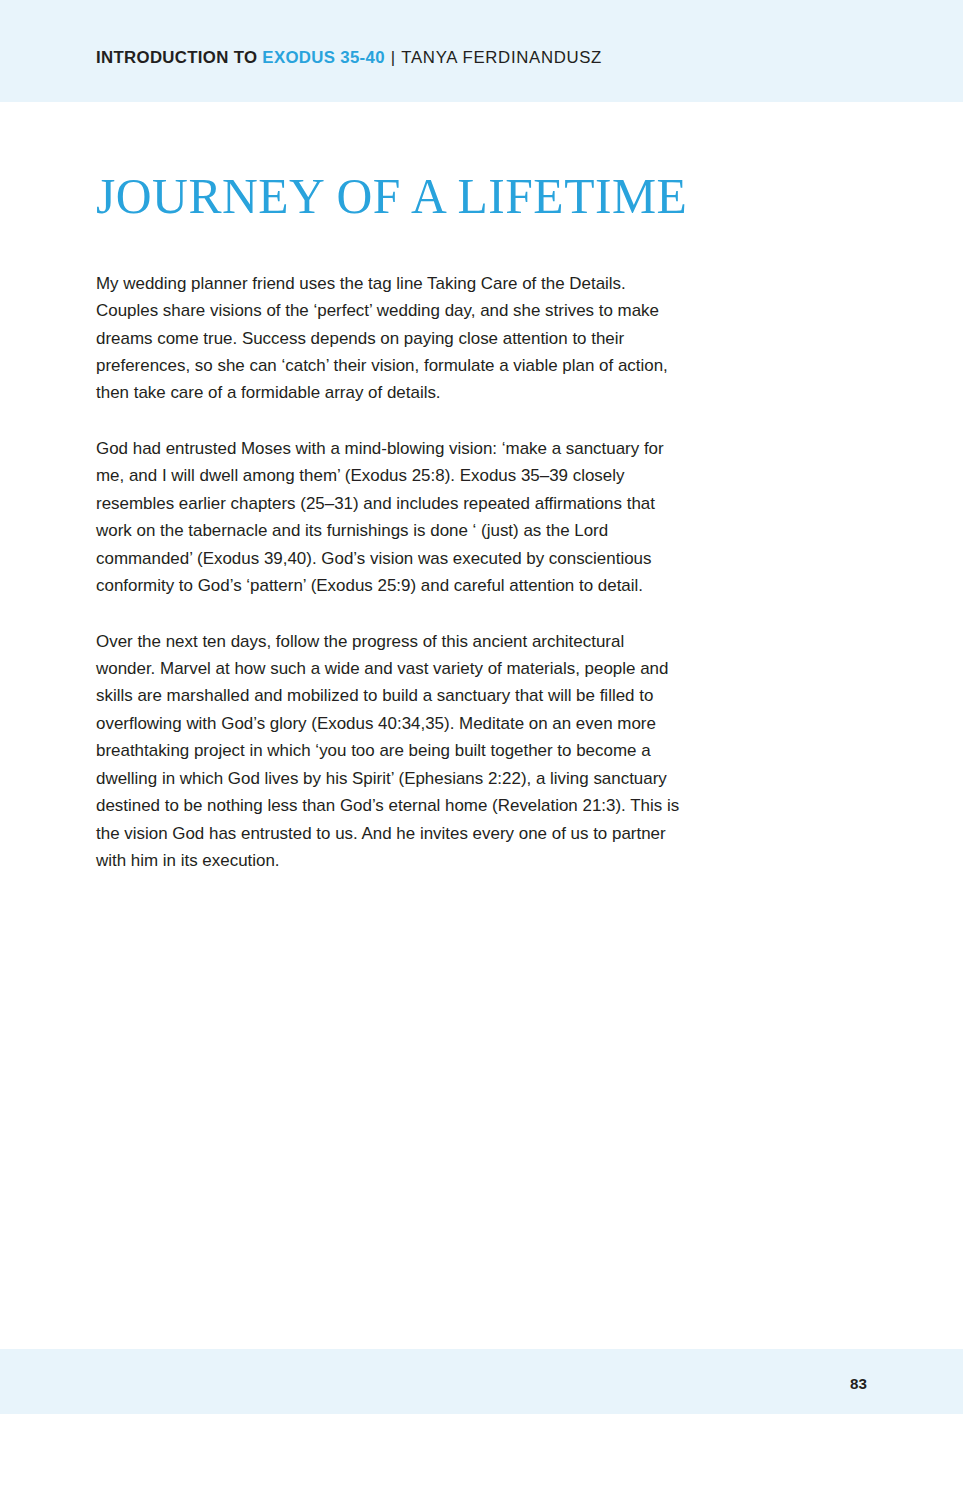Introduction to Exodus 35-40|Tanya Ferdinandusz
Journey of a Lifetime
My wedding planner friend uses the tag line Taking Care of the Details. Couples share visions of the ‘perfect’ wedding day, and she strives to make dreams come true. Success depends on paying close attention to their preferences, so she can ‘catch’ their vision, formulate a viable plan of action, then take care of a formidable array of details.
God had entrusted Moses with a mind-blowing vision: ‘make a sanctuary for me, and I will dwell among them’ (Exodus 25:8). Exodus 35–39 closely resembles earlier chapters (25–31) and includes repeated affirmations that work on the tabernacle and its furnishings is done ‘ (just) as the Lord commanded’ (Exodus 39,40). God’s vision was executed by conscientious conformity to God’s ‘pattern’ (Exodus 25:9) and careful attention to detail.
Over the next ten days, follow the progress of this ancient architectural wonder. Marvel at how such a wide and vast variety of materials, people and skills are marshalled and mobilized to build a sanctuary that will be filled to overflowing with God’s glory (Exodus 40:34,35). Meditate on an even more breathtaking project in which ‘you too are being built together to become a dwelling in which God lives by his Spirit’ (Ephesians 2:22), a living sanctuary destined to be nothing less than God’s eternal home (Revelation 21:3). This is the vision God has entrusted to us. And he invites every one of us to partner with him in its execution.
83